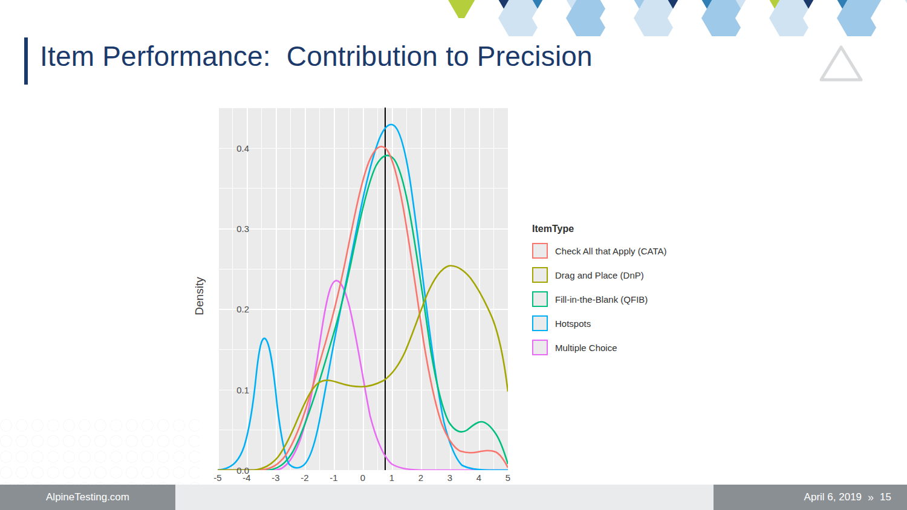Item Performance: Contribution to Precision
Density
0.0
0.1
0.2
0.3
0.4
-5
-4
-3
-2
-1
0
1
2
3
4
5
Rasch Item Measure
ItemType
Check All that Apply (CATA)
Drag and Place (DnP)
Fill-in-the-Blank (QFIB)
Hotspots
Multiple Choice
AlpineTesting.com
April 6, 2019 » 15